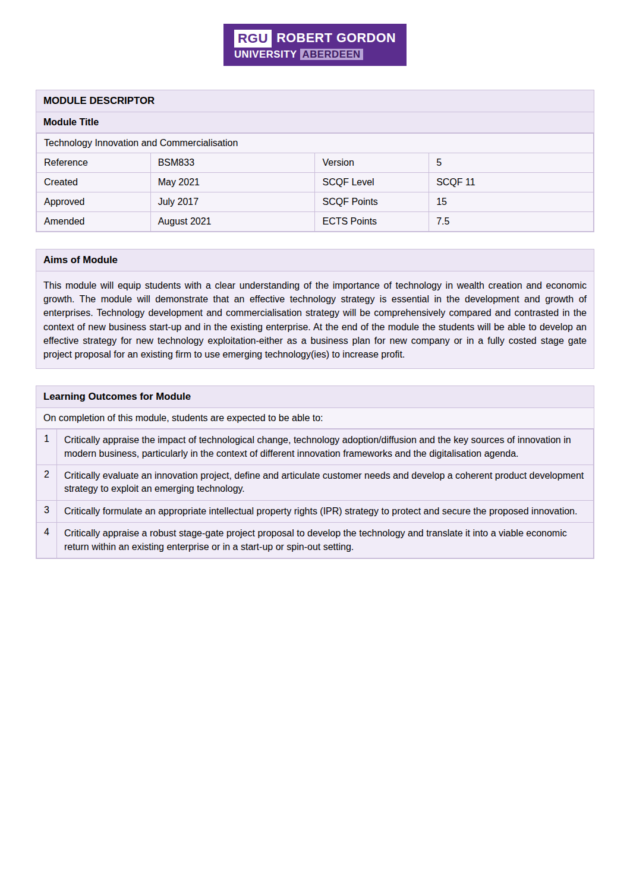RGU ROBERT GORDON
UNIVERSITY ABERDEEN
MODULE DESCRIPTOR
Module Title
| Technology Innovation and Commercialisation |
| Reference | BSM833 | Version | 5 |
| Created | May 2021 | SCQF Level | SCQF 11 |
| Approved | July 2017 | SCQF Points | 15 |
| Amended | August 2021 | ECTS Points | 7.5 |
Aims of Module
This module will equip students with a clear understanding of the importance of technology in wealth creation and economic growth. The module will demonstrate that an effective technology strategy is essential in the development and growth of enterprises. Technology development and commercialisation strategy will be comprehensively compared and contrasted in the context of new business start-up and in the existing enterprise. At the end of the module the students will be able to develop an effective strategy for new technology exploitation-either as a business plan for new company or in a fully costed stage gate project proposal for an existing firm to use emerging technology(ies) to increase profit.
Learning Outcomes for Module
On completion of this module, students are expected to be able to:
| 1 | Critically appraise the impact of technological change, technology adoption/diffusion and the key sources of innovation in modern business, particularly in the context of different innovation frameworks and the digitalisation agenda. |
| 2 | Critically evaluate an innovation project, define and articulate customer needs and develop a coherent product development strategy to exploit an emerging technology. |
| 3 | Critically formulate an appropriate intellectual property rights (IPR) strategy to protect and secure the proposed innovation. |
| 4 | Critically appraise a robust stage-gate project proposal to develop the technology and translate it into a viable economic return within an existing enterprise or in a start-up or spin-out setting. |